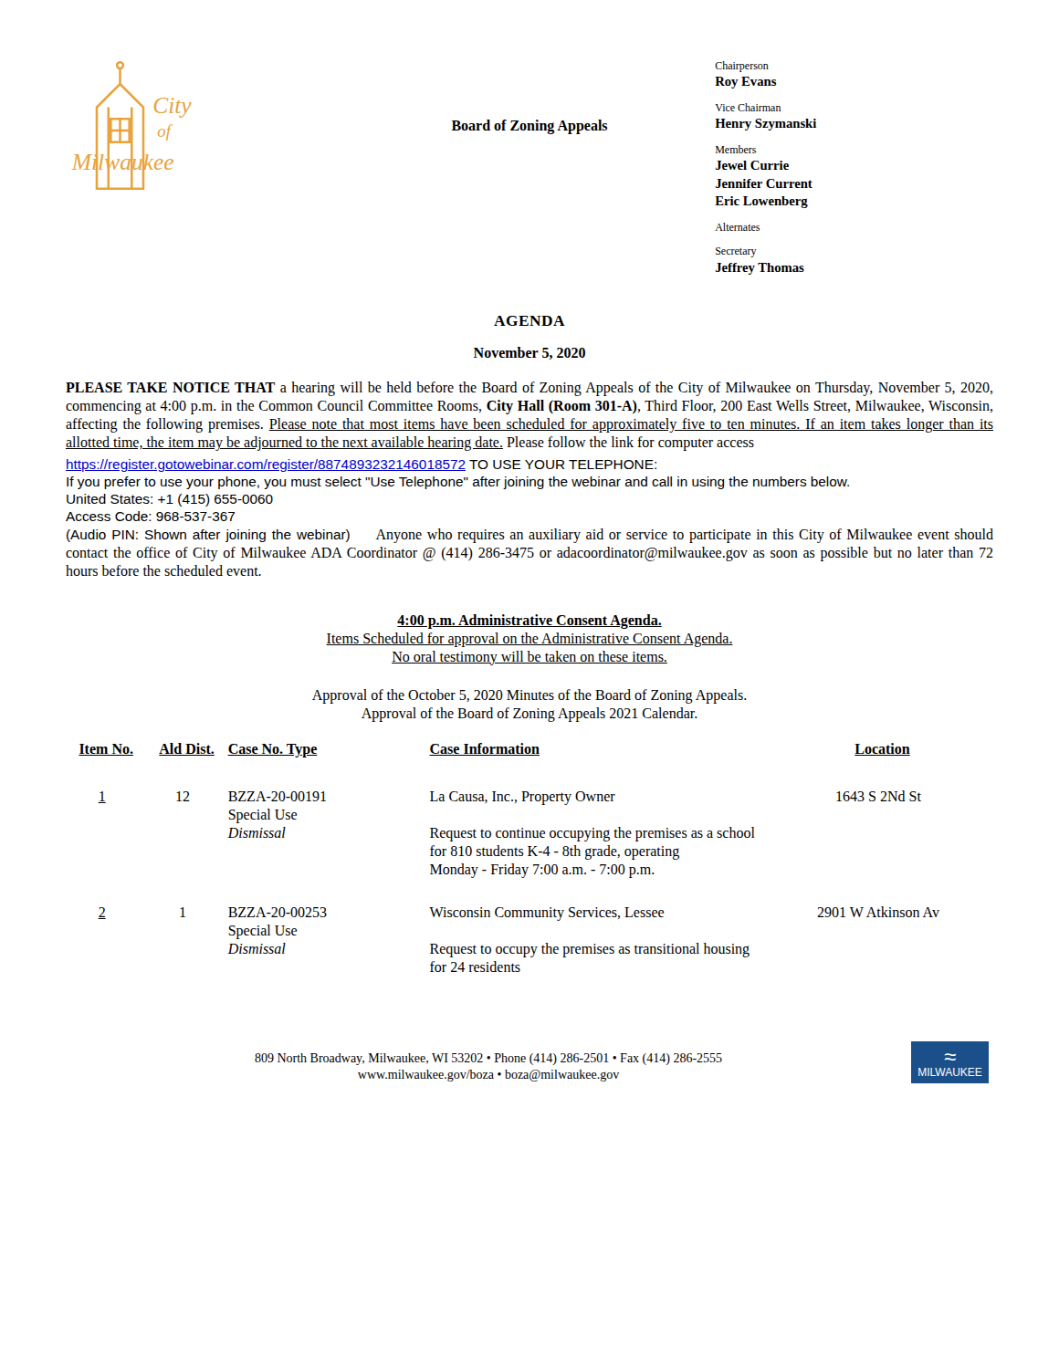City of Milwaukee
Board of Zoning Appeals
Chairperson
Roy Evans
Vice Chairman
Henry Szymanski
Members
Jewel Currie
Jennifer Current
Eric Lowenberg
Alternates
Secretary
Jeffrey Thomas
AGENDA
November 5, 2020
PLEASE TAKE NOTICE THAT a hearing will be held before the Board of Zoning Appeals of the City of Milwaukee on Thursday, November 5, 2020, commencing at 4:00 p.m. in the Common Council Committee Rooms, City Hall (Room 301-A), Third Floor, 200 East Wells Street, Milwaukee, Wisconsin, affecting the following premises. Please note that most items have been scheduled for approximately five to ten minutes. If an item takes longer than its allotted time, the item may be adjourned to the next available hearing date. Please follow the link for computer access
https://register.gotowebinar.com/register/8874893232146018572 TO USE YOUR TELEPHONE:
If you prefer to use your phone, you must select "Use Telephone" after joining the webinar and call in using the numbers below.
United States: +1 (415) 655-0060
Access Code: 968-537-367
(Audio PIN: Shown after joining the webinar) Anyone who requires an auxiliary aid or service to participate in this City of Milwaukee event should contact the office of City of Milwaukee ADA Coordinator @ (414) 286-3475 or adacoordinator@milwaukee.gov as soon as possible but no later than 72 hours before the scheduled event.
4:00 p.m. Administrative Consent Agenda.
Items Scheduled for approval on the Administrative Consent Agenda.
No oral testimony will be taken on these items.
Approval of the October 5, 2020 Minutes of the Board of Zoning Appeals.
Approval of the Board of Zoning Appeals 2021 Calendar.
| Item No. | Ald Dist. | Case No. Type | Case Information | Location |
| --- | --- | --- | --- | --- |
| 1 | 12 | BZZA-20-00191 Special Use Dismissal | La Causa, Inc., Property Owner Request to continue occupying the premises as a school for 810 students K-4 - 8th grade, operating Monday - Friday 7:00 a.m. - 7:00 p.m. | 1643 S 2Nd St |
| 2 | 1 | BZZA-20-00253 Special Use Dismissal | Wisconsin Community Services, Lessee Request to occupy the premises as transitional housing for 24 residents | 2901 W Atkinson Av |
809 North Broadway, Milwaukee, WI 53202 • Phone (414) 286-2501 • Fax (414) 286-2555
www.milwaukee.gov/boza • boza@milwaukee.gov
≈
MILWAUKEE